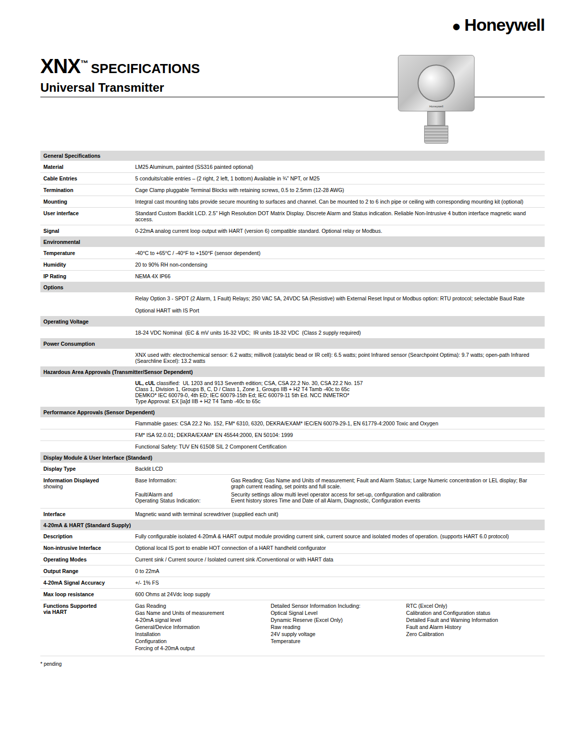●Honeywell
XNX™SPECIFICATIONS
Universal Transmitter
| General Specifications |
| Material | LM25 Aluminum, painted (SS316 painted optional) |
| Cable Entries | 5 conduits/cable entries – (2 right, 2 left, 1 bottom) Available in ¾” NPT, or M25 |
| Termination | Cage Clamp pluggable Terminal Blocks with retaining screws, 0.5 to 2.5mm (12-28 AWG) |
| Mounting | Integral cast mounting tabs provide secure mounting to surfaces and channel. Can be mounted to 2 to 6 inch pipe or ceiling with corresponding mounting kit (optional) |
| User interface | Standard Custom Backlit LCD. 2.5” High Resolution DOT Matrix Display. Discrete Alarm and Status indication. Reliable Non-Intrusive 4 button interface magnetic wand access. |
| Signal | 0-22mA analog current loop output with HART (version 6) compatible standard. Optional relay or Modbus. |
| Environmental |
| Temperature | -40°C to +65°C / -40°F to +150°F (sensor dependent) |
| Humidity | 20 to 90% RH non-condensing |
| IP Rating | NEMA 4X IP66 |
| Options |
| | Relay Option 3 - SPDT (2 Alarm, 1 Fault) Relays; 250 VAC 5A, 24VDC 5A (Resistive) with External Reset Input or Modbus option: RTU protocol; selectable Baud Rate Optional HART with IS Port |
| Operating Voltage |
| | 18-24 VDC Nominal (EC & mV units 16-32 VDC; IR units 18-32 VDC (Class 2 supply required) |
| Power Consumption |
| | XNX used with: electrochemical sensor: 6.2 watts; millivolt (catalytic bead or IR cell): 6.5 watts; point Infrared sensor (Searchpoint Optima): 9.7 watts; open-path Infrared (Searchline Excel): 13.2 watts |
| Hazardous Area Approvals (Transmitter/Sensor Dependent) |
| | UL, cUL classified: UL 1203 and 913 Seventh edition; CSA, CSA 22.2 No. 30, CSA 22.2 No. 157 Class 1, Division 1, Groups B, C, D / Class 1, Zone 1, Groups IIB + H2 T4 Tamb -40c to 65c DEMKO* IEC 60079-0, 4th ED; IEC 60079-15th Ed; IEC 60079-11 5th Ed. NCC INMETRO* Type Approval: EX [ia]d IIB + H2 T4 Tamb -40c to 65c |
| Performance Approvals (Sensor Dependent) |
| | Flammable gases: CSA 22.2 No. 152, FM* 6310, 6320, DEKRA/EXAM* IEC/EN 60079-29-1, EN 61779-4:2000 Toxic and Oxygen |
| | FM* ISA 92.0.01; DEKRA/EXAM* EN 45544:2000, EN 50104: 1999 |
| | Functional Safety: TUV EN 61508 SIL 2 Component Certification |
| Display Module & User Interface (Standard) |
| Display Type | Backlit LCD |
| Information Displayed showing | / Base Information: / Gas Reading; Gas Name and Units of measurement; Fault and Alarm Status; Large Numeric concentration or LEL display; Bar graph current reading, set points and full scale. / / Fault/Alarm and Operating Status Indication: / Security settings allow multi level operator access for set-up, configuration and calibration Event history stores Time and Date of all Alarm, Diagnostic, Configuration events / |
| Interface | Magnetic wand with terminal screwdriver (supplied each unit) |
| 4-20mA & HART (Standard Supply) |
| Description | Fully configurable isolated 4-20mA & HART output module providing current sink, current source and isolated modes of operation. (supports HART 6.0 protocol) |
| Non-intrusive Interface | Optional local IS port to enable HOT connection of a HART handheld configurator |
| Operating Modes | Current sink / Current source / Isolated current sink /Conventional or with HART data |
| Output Range | 0 to 22mA |
| 4-20mA Signal Accuracy | +/- 1% FS |
| Max loop resistance | 600 Ohms at 24Vdc loop supply |
| Functions Supported via HART | / Gas Reading Gas Name and Units of measurement 4-20mA signal level General/Device Information Installation Configuration Forcing of 4-20mA output / Detailed Sensor Information Including: Optical Signal Level Dynamic Reserve (Excel Only) Raw reading 24V supply voltage Temperature / RTC (Excel Only) Calibration and Configuration status Detailed Fault and Warning Information Fault and Alarm History Zero Calibration / |
* pending